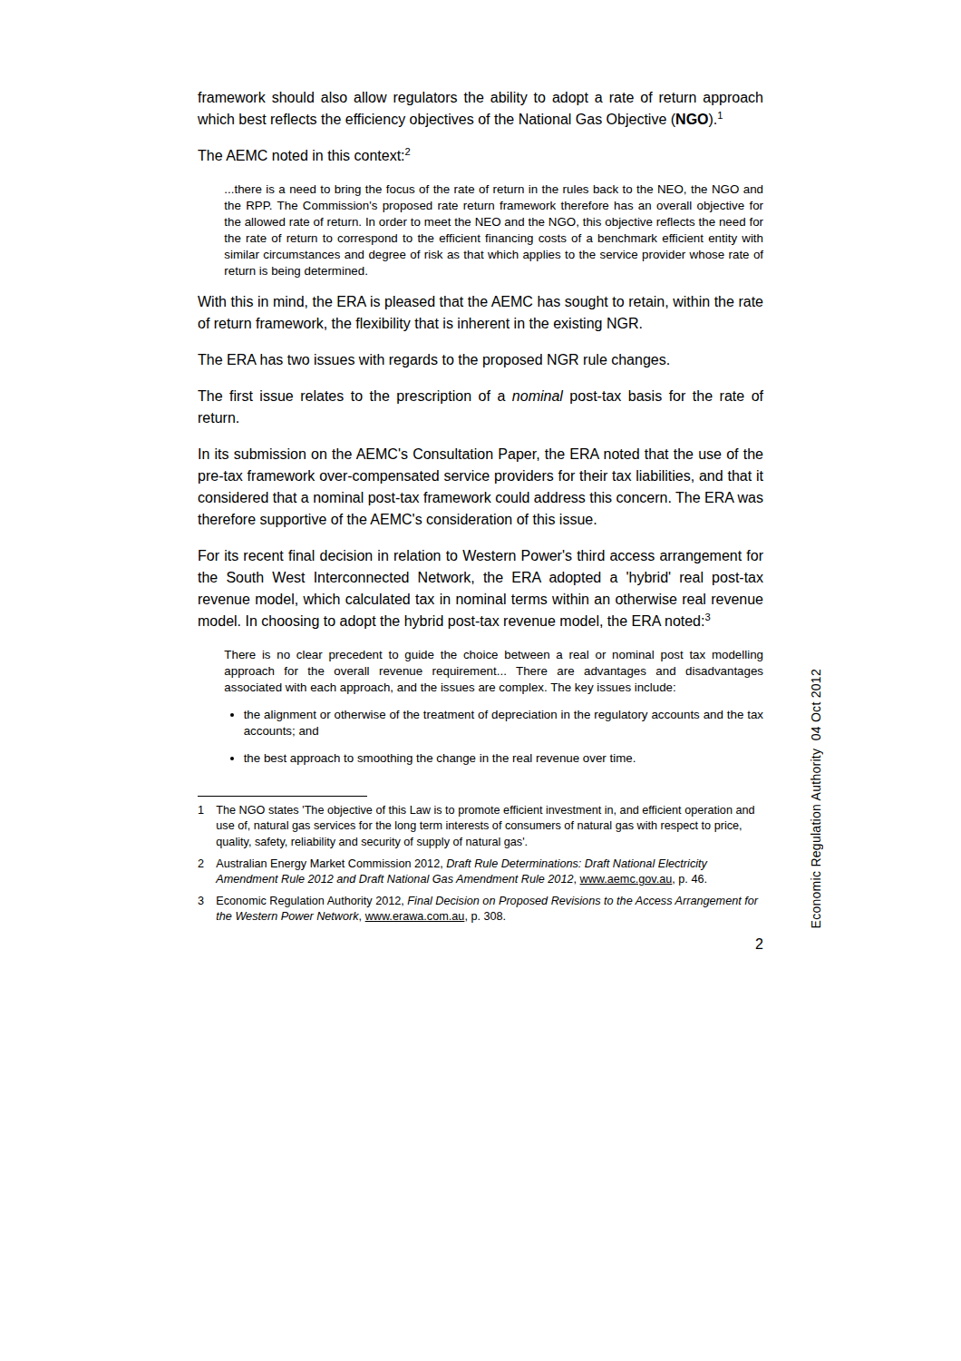framework should also allow regulators the ability to adopt a rate of return approach which best reflects the efficiency objectives of the National Gas Objective (NGO).1
The AEMC noted in this context:2
...there is a need to bring the focus of the rate of return in the rules back to the NEO, the NGO and the RPP. The Commission's proposed rate return framework therefore has an overall objective for the allowed rate of return. In order to meet the NEO and the NGO, this objective reflects the need for the rate of return to correspond to the efficient financing costs of a benchmark efficient entity with similar circumstances and degree of risk as that which applies to the service provider whose rate of return is being determined.
With this in mind, the ERA is pleased that the AEMC has sought to retain, within the rate of return framework, the flexibility that is inherent in the existing NGR.
The ERA has two issues with regards to the proposed NGR rule changes.
The first issue relates to the prescription of a nominal post-tax basis for the rate of return.
In its submission on the AEMC's Consultation Paper, the ERA noted that the use of the pre-tax framework over-compensated service providers for their tax liabilities, and that it considered that a nominal post-tax framework could address this concern. The ERA was therefore supportive of the AEMC's consideration of this issue.
For its recent final decision in relation to Western Power's third access arrangement for the South West Interconnected Network, the ERA adopted a 'hybrid' real post-tax revenue model, which calculated tax in nominal terms within an otherwise real revenue model. In choosing to adopt the hybrid post-tax revenue model, the ERA noted:3
There is no clear precedent to guide the choice between a real or nominal post tax modelling approach for the overall revenue requirement... There are advantages and disadvantages associated with each approach, and the issues are complex. The key issues include:
the alignment or otherwise of the treatment of depreciation in the regulatory accounts and the tax accounts; and
the best approach to smoothing the change in the real revenue over time.
1
The NGO states 'The objective of this Law is to promote efficient investment in, and efficient operation and use of, natural gas services for the long term interests of consumers of natural gas with respect to price, quality, safety, reliability and security of supply of natural gas'.
2
Australian Energy Market Commission 2012, Draft Rule Determinations: Draft National Electricity Amendment Rule 2012 and Draft National Gas Amendment Rule 2012, www.aemc.gov.au, p. 46.
3
Economic Regulation Authority 2012, Final Decision on Proposed Revisions to the Access Arrangement for the Western Power Network, www.erawa.com.au, p. 308.
Economic Regulation Authority 04 Oct 2012
2